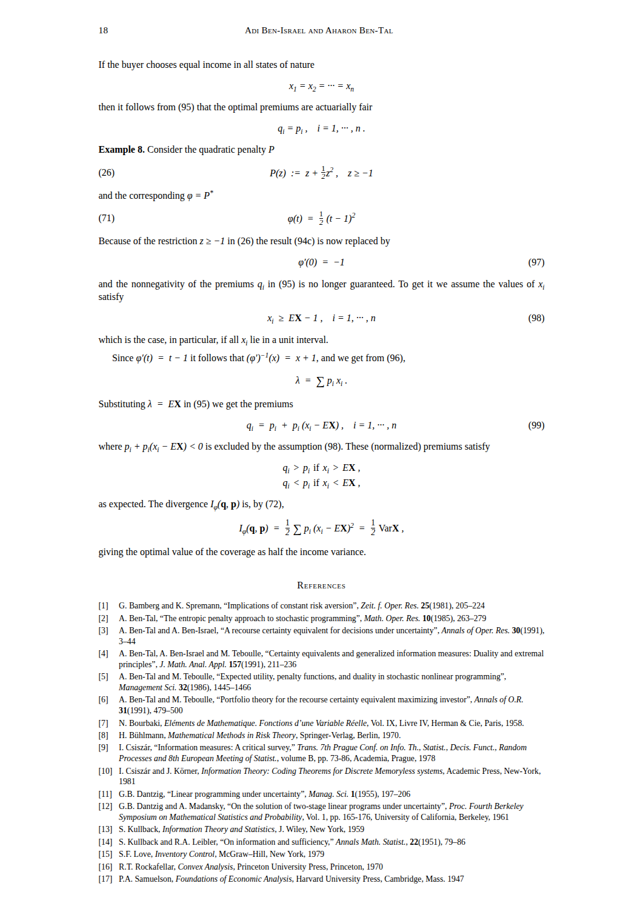18 Adi Ben-Israel and Aharon Ben-Tal
If the buyer chooses equal income in all states of nature
x1 = x2 = ··· = xn
then it follows from (95) that the optimal premiums are actuarially fair
qi = pi , i = 1, ··· , n .
Example 8. Consider the quadratic penalty P
(26) P(z) := z + 12z2 , z ≥ −1
and the corresponding φ = P*
(71) φ(t) = 12 (t − 1)2
Because of the restriction z ≥ −1 in (26) the result (94c) is now replaced by
φ′(0) = −1 (97)
and the nonnegativity of the premiums qi in (95) is no longer guaranteed. To get it we assume the values of xi satisfy
xi ≥ EX − 1 , i = 1, ··· , n (98)
which is the case, in particular, if all xi lie in a unit interval.
Since φ′(t) = t − 1 it follows that (φ′)−1(x) = x + 1, and we get from (96),
λ = ∑ pi xi .
Substituting λ = EX in (95) we get the premiums
qi = pi + pi (xi − EX) , i = 1, ··· , n (99)
where pi + pi(xi − EX) < 0 is excluded by the assumption (98). These (normalized) premiums satisfy
| q i | > | p i | if | x i | > | E X , |
| q i | < | p i | if | x i | < | E X , |
as expected. The divergence Iφ(q, p) is, by (72),
Iφ(q, p) = 12 ∑ pi (xi − EX)2 = 12 Var X ,
giving the optimal value of the coverage as half the income variance.
References
[1] G. Bamberg and K. Spremann, “Implications of constant risk aversion”, Zeit. f. Oper. Res. 25(1981), 205–224
[2] A. Ben-Tal, “The entropic penalty approach to stochastic programming”, Math. Oper. Res. 10(1985), 263–279
[3] A. Ben-Tal and A. Ben-Israel, “A recourse certainty equivalent for decisions under uncertainty”, Annals of Oper. Res. 30(1991), 3–44
[4] A. Ben-Tal, A. Ben-Israel and M. Teboulle, “Certainty equivalents and generalized information measures: Duality and extremal principles”, J. Math. Anal. Appl. 157(1991), 211–236
[5] A. Ben-Tal and M. Teboulle, “Expected utility, penalty functions, and duality in stochastic nonlinear programming”, Management Sci. 32(1986), 1445–1466
[6] A. Ben-Tal and M. Teboulle, “Portfolio theory for the recourse certainty equivalent maximizing investor”, Annals of O.R. 31(1991), 479–500
[7] N. Bourbaki, Eléments de Mathematique. Fonctions d’une Variable Réelle, Vol. IX, Livre IV, Herman & Cie, Paris, 1958.
[8] H. Bühlmann, Mathematical Methods in Risk Theory, Springer-Verlag, Berlin, 1970.
[9] I. Csiszár, “Information measures: A critical survey,” Trans. 7th Prague Conf. on Info. Th., Statist., Decis. Funct., Random Processes and 8th European Meeting of Statist., volume B, pp. 73-86, Academia, Prague, 1978
[10] I. Csiszár and J. Körner, Information Theory: Coding Theorems for Discrete Memoryless systems, Academic Press, New-York, 1981
[11] G.B. Dantzig, “Linear programming under uncertainty”, Manag. Sci. 1(1955), 197–206
[12] G.B. Dantzig and A. Madansky, “On the solution of two-stage linear programs under uncertainty”, Proc. Fourth Berkeley Symposium on Mathematical Statistics and Probability, Vol. 1, pp. 165-176, University of California, Berkeley, 1961
[13] S. Kullback, Information Theory and Statistics, J. Wiley, New York, 1959
[14] S. Kullback and R.A. Leibler, “On information and sufficiency,” Annals Math. Statist., 22(1951), 79–86
[15] S.F. Love, Inventory Control, McGraw–Hill, New York, 1979
[16] R.T. Rockafellar, Convex Analysis, Princeton University Press, Princeton, 1970
[17] P.A. Samuelson, Foundations of Economic Analysis, Harvard University Press, Cambridge, Mass. 1947